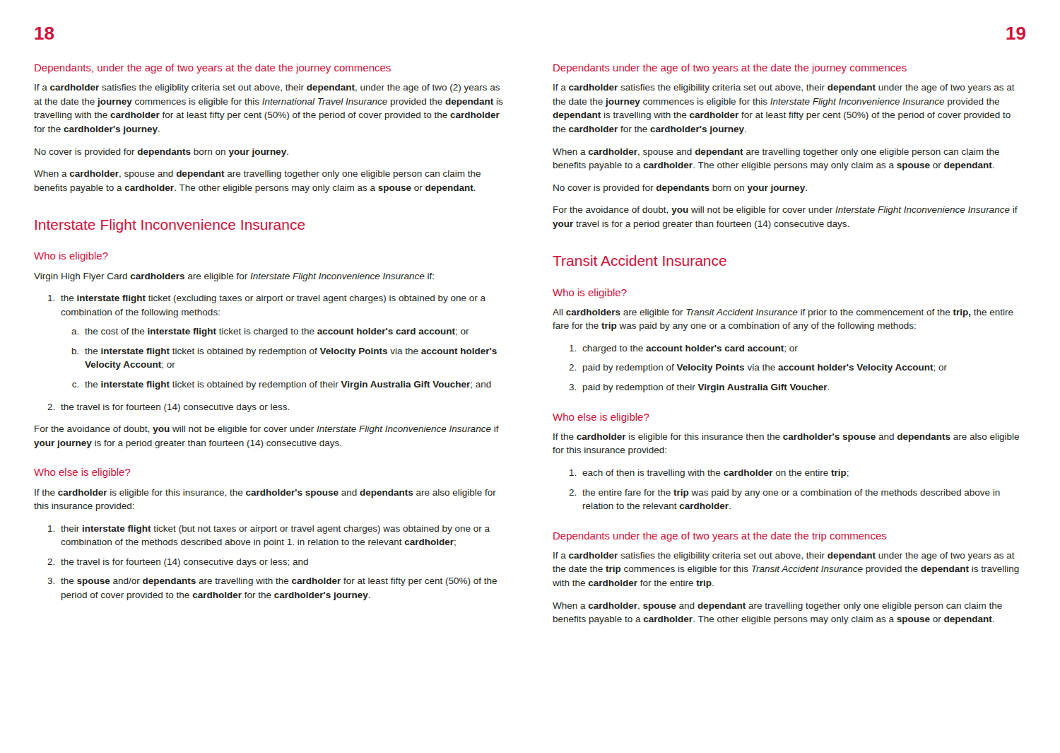18
Dependants, under the age of two years at the date the journey commences
If a cardholder satisfies the eligiblity criteria set out above, their dependant, under the age of two (2) years as at the date the journey commences is eligible for this International Travel Insurance provided the dependant is travelling with the cardholder for at least fifty per cent (50%) of the period of cover provided to the cardholder for the cardholder's journey.
No cover is provided for dependants born on your journey.
When a cardholder, spouse and dependant are travelling together only one eligible person can claim the benefits payable to a cardholder. The other eligible persons may only claim as a spouse or dependant.
Interstate Flight Inconvenience Insurance
Who is eligible?
Virgin High Flyer Card cardholders are eligible for Interstate Flight Inconvenience Insurance if:
the interstate flight ticket (excluding taxes or airport or travel agent charges) is obtained by one or a combination of the following methods:
the cost of the interstate flight ticket is charged to the account holder's card account; or
the interstate flight ticket is obtained by redemption of Velocity Points via the account holder's Velocity Account; or
the interstate flight ticket is obtained by redemption of their Virgin Australia Gift Voucher; and
the travel is for fourteen (14) consecutive days or less.
For the avoidance of doubt, you will not be eligible for cover under Interstate Flight Inconvenience Insurance if your journey is for a period greater than fourteen (14) consecutive days.
Who else is eligible?
If the cardholder is eligible for this insurance, the cardholder's spouse and dependants are also eligible for this insurance provided:
their interstate flight ticket (but not taxes or airport or travel agent charges) was obtained by one or a combination of the methods described above in point 1. in relation to the relevant cardholder;
the travel is for fourteen (14) consecutive days or less; and
the spouse and/or dependants are travelling with the cardholder for at least fifty per cent (50%) of the period of cover provided to the cardholder for the cardholder's journey.
19
Dependants under the age of two years at the date the journey commences
If a cardholder satisfies the eligibility criteria set out above, their dependant under the age of two years as at the date the journey commences is eligible for this Interstate Flight Inconvenience Insurance provided the dependant is travelling with the cardholder for at least fifty per cent (50%) of the period of cover provided to the cardholder for the cardholder's journey.
When a cardholder, spouse and dependant are travelling together only one eligible person can claim the benefits payable to a cardholder. The other eligible persons may only claim as a spouse or dependant.
No cover is provided for dependants born on your journey.
For the avoidance of doubt, you will not be eligible for cover under Interstate Flight Inconvenience Insurance if your travel is for a period greater than fourteen (14) consecutive days.
Transit Accident Insurance
Who is eligible?
All cardholders are eligible for Transit Accident Insurance if prior to the commencement of the trip, the entire fare for the trip was paid by any one or a combination of any of the following methods:
charged to the account holder's card account; or
paid by redemption of Velocity Points via the account holder's Velocity Account; or
paid by redemption of their Virgin Australia Gift Voucher.
Who else is eligible?
If the cardholder is eligible for this insurance then the cardholder's spouse and dependants are also eligible for this insurance provided:
each of then is travelling with the cardholder on the entire trip;
the entire fare for the trip was paid by any one or a combination of the methods described above in relation to the relevant cardholder.
Dependants under the age of two years at the date the trip commences
If a cardholder satisfies the eligibility criteria set out above, their dependant under the age of two years as at the date the trip commences is eligible for this Transit Accident Insurance provided the dependant is travelling with the cardholder for the entire trip.
When a cardholder, spouse and dependant are travelling together only one eligible person can claim the benefits payable to a cardholder. The other eligible persons may only claim as a spouse or dependant.